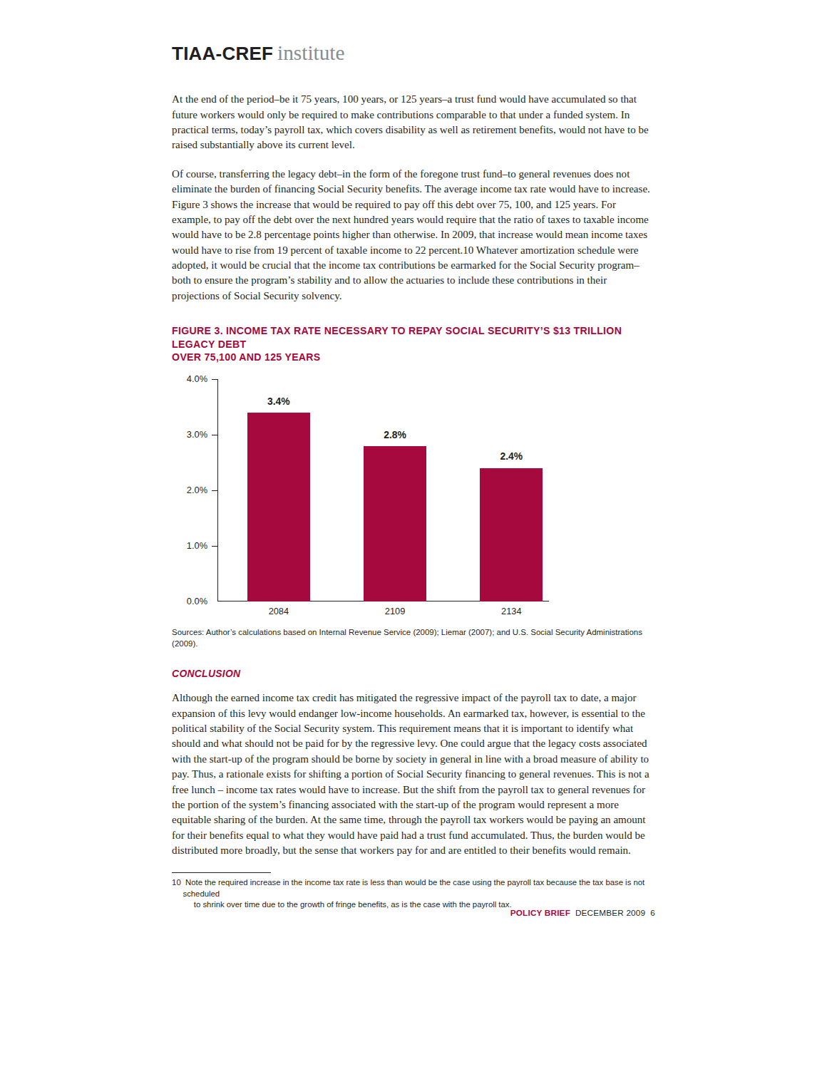TIAA-CREF institute
At the end of the period–be it 75 years, 100 years, or 125 years–a trust fund would have accumulated so that future workers would only be required to make contributions comparable to that under a funded system. In practical terms, today’s payroll tax, which covers disability as well as retirement benefits, would not have to be raised substantially above its current level.
Of course, transferring the legacy debt–in the form of the foregone trust fund–to general revenues does not eliminate the burden of financing Social Security benefits. The average income tax rate would have to increase. Figure 3 shows the increase that would be required to pay off this debt over 75, 100, and 125 years. For example, to pay off the debt over the next hundred years would require that the ratio of taxes to taxable income would have to be 2.8 percentage points higher than otherwise. In 2009, that increase would mean income taxes would have to rise from 19 percent of taxable income to 22 percent.10 Whatever amortization schedule were adopted, it would be crucial that the income tax contributions be earmarked for the Social Security program–both to ensure the program’s stability and to allow the actuaries to include these contributions in their projections of Social Security solvency.
Figure 3. Income tax rate necessary to repay Social Security’s $13 trillion legacy debt
over 75,100 and 125 years
4.0%
3.0%
2.0%
1.0%
0.0%
3.4%
2084
2.8%
2109
2.4%
2134
Sources: Author’s calculations based on Internal Revenue Service (2009); Liemar (2007); and U.S. Social Security Administrations (2009).
Conclusion
Although the earned income tax credit has mitigated the regressive impact of the payroll tax to date, a major expansion of this levy would endanger low-income households. An earmarked tax, however, is essential to the political stability of the Social Security system. This requirement means that it is important to identify what should and what should not be paid for by the regressive levy. One could argue that the legacy costs associated with the start-up of the program should be borne by society in general in line with a broad measure of ability to pay. Thus, a rationale exists for shifting a portion of Social Security financing to general revenues. This is not a free lunch – income tax rates would have to increase. But the shift from the payroll tax to general revenues for the portion of the system’s financing associated with the start-up of the program would represent a more equitable sharing of the burden. At the same time, through the payroll tax workers would be paying an amount for their benefits equal to what they would have paid had a trust fund accumulated. Thus, the burden would be distributed more broadly, but the sense that workers pay for and are entitled to their benefits would remain.
10 Note the required increase in the income tax rate is less than would be the case using the payroll tax because the tax base is not scheduledto shrink over time due to the growth of fringe benefits, as is the case with the payroll tax.
POLICY BRIEF DECEMBER 2009 6